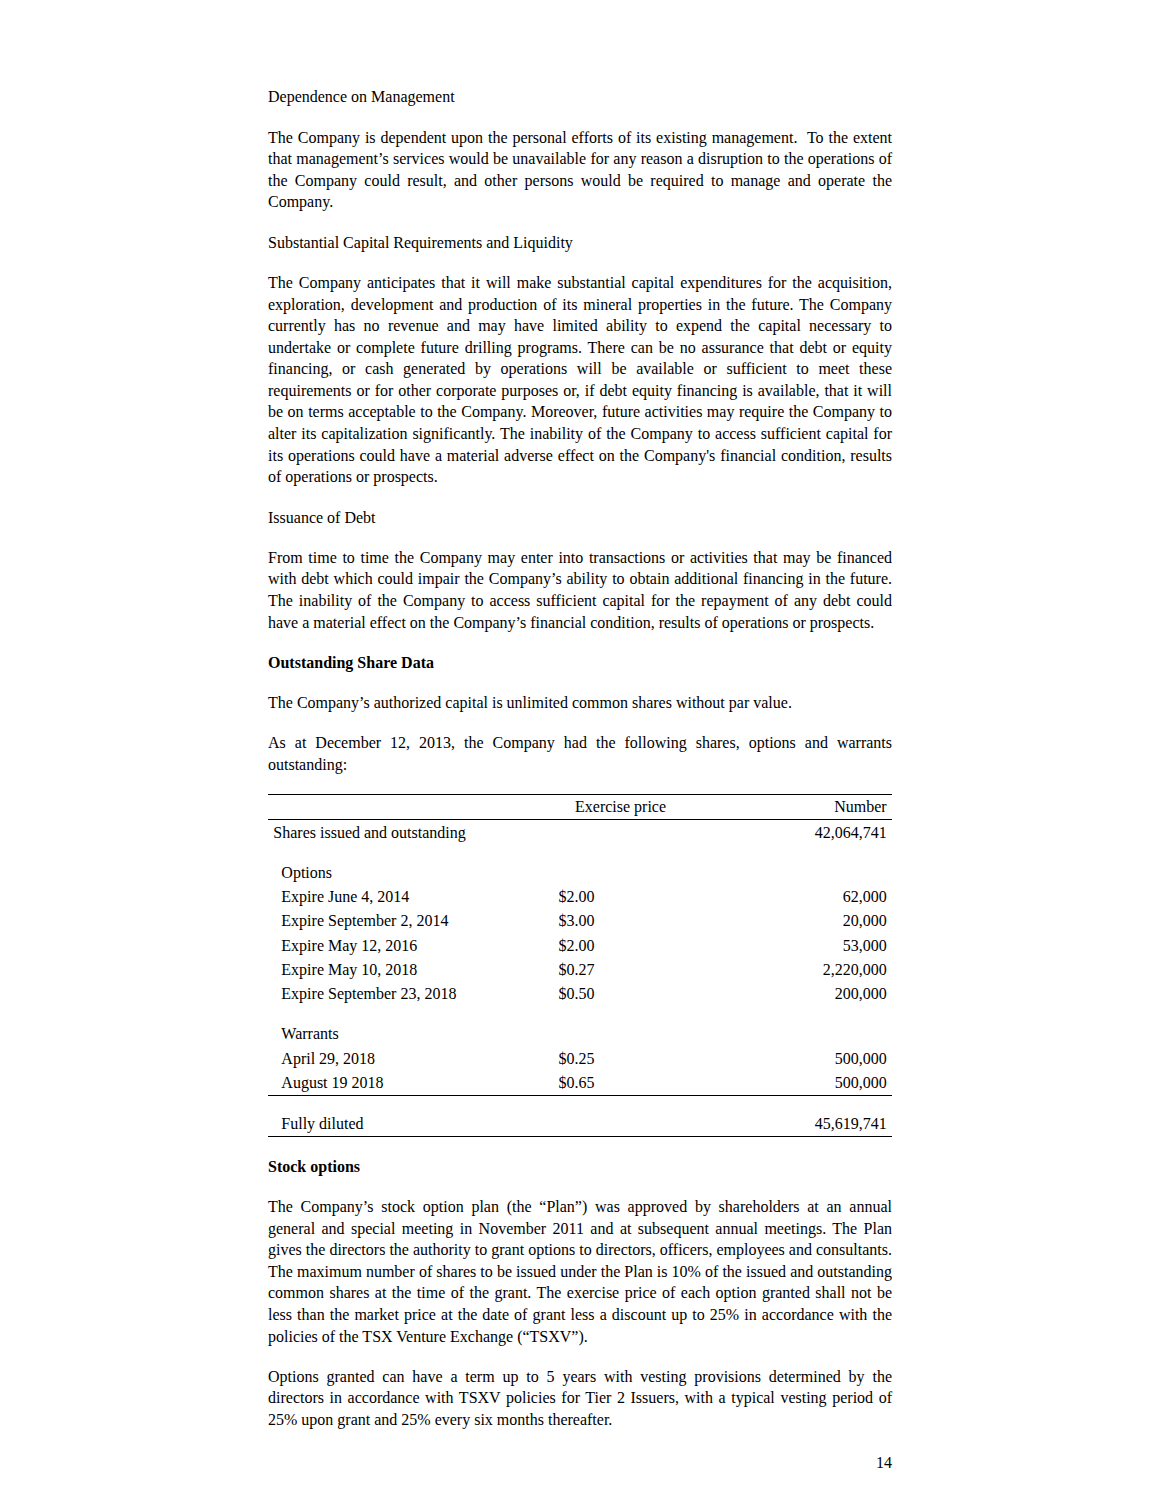Dependence on Management
The Company is dependent upon the personal efforts of its existing management. To the extent that management’s services would be unavailable for any reason a disruption to the operations of the Company could result, and other persons would be required to manage and operate the Company.
Substantial Capital Requirements and Liquidity
The Company anticipates that it will make substantial capital expenditures for the acquisition, exploration, development and production of its mineral properties in the future. The Company currently has no revenue and may have limited ability to expend the capital necessary to undertake or complete future drilling programs. There can be no assurance that debt or equity financing, or cash generated by operations will be available or sufficient to meet these requirements or for other corporate purposes or, if debt equity financing is available, that it will be on terms acceptable to the Company. Moreover, future activities may require the Company to alter its capitalization significantly. The inability of the Company to access sufficient capital for its operations could have a material adverse effect on the Company's financial condition, results of operations or prospects.
Issuance of Debt
From time to time the Company may enter into transactions or activities that may be financed with debt which could impair the Company’s ability to obtain additional financing in the future. The inability of the Company to access sufficient capital for the repayment of any debt could have a material effect on the Company’s financial condition, results of operations or prospects.
Outstanding Share Data
The Company’s authorized capital is unlimited common shares without par value.
As at December 12, 2013, the Company had the following shares, options and warrants outstanding:
| | Exercise price | Number |
| --- | --- | --- |
| Shares issued and outstanding | | 42,064,741 |
| Options | | |
| Expire June 4, 2014 | $2.00 | 62,000 |
| Expire September 2, 2014 | $3.00 | 20,000 |
| Expire May 12, 2016 | $2.00 | 53,000 |
| Expire May 10, 2018 | $0.27 | 2,220,000 |
| Expire September 23, 2018 | $0.50 | 200,000 |
| Warrants | | |
| April 29, 2018 | $0.25 | 500,000 |
| August 19 2018 | $0.65 | 500,000 |
| Fully diluted | | 45,619,741 |
Stock options
The Company’s stock option plan (the “Plan”) was approved by shareholders at an annual general and special meeting in November 2011 and at subsequent annual meetings. The Plan gives the directors the authority to grant options to directors, officers, employees and consultants. The maximum number of shares to be issued under the Plan is 10% of the issued and outstanding common shares at the time of the grant. The exercise price of each option granted shall not be less than the market price at the date of grant less a discount up to 25% in accordance with the policies of the TSX Venture Exchange (“TSXV”).
Options granted can have a term up to 5 years with vesting provisions determined by the directors in accordance with TSXV policies for Tier 2 Issuers, with a typical vesting period of 25% upon grant and 25% every six months thereafter.
14